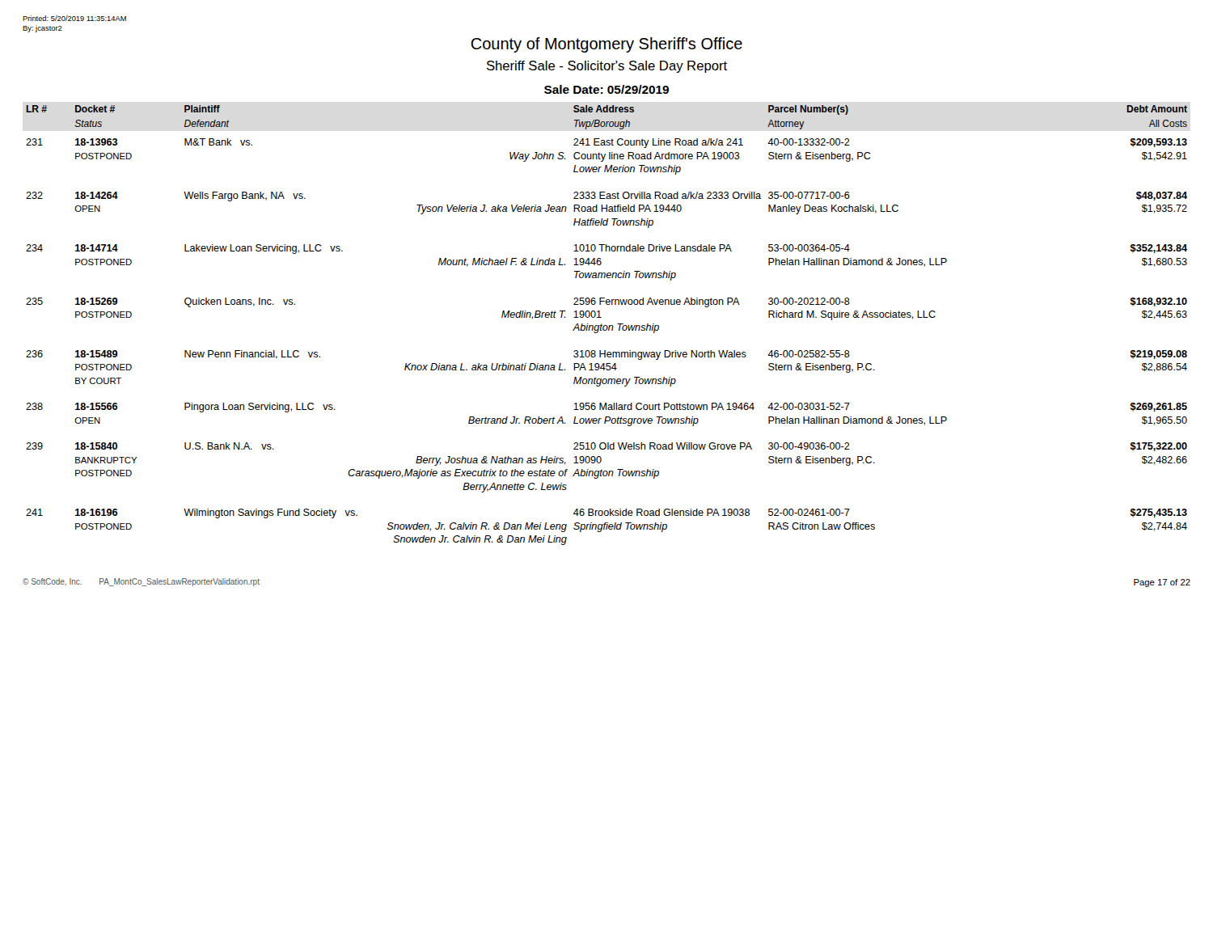Printed: 5/20/2019 11:35:14AM
By: jcastor2
County of Montgomery Sheriff's Office
Sheriff Sale - Solicitor's Sale Day Report
Sale Date: 05/29/2019
| LR # | Docket # | Plaintiff | Sale Address | Parcel Number(s) | Debt Amount |
| --- | --- | --- | --- | --- | --- |
| | Status | Defendant | Twp/Borough | Attorney | All Costs |
| 231 | 18-13963 POSTPONED | M&T Bank vs. Way John S. | 241 East County Line Road a/k/a 241 County line Road Ardmore PA 19003 Lower Merion Township | 40-00-13332-00-2 Stern & Eisenberg, PC | $209,593.13 $1,542.91 |
| 232 | 18-14264 OPEN | Wells Fargo Bank, NA vs. Tyson Veleria J. aka Veleria Jean | 2333 East Orvilla Road a/k/a 2333 Orvilla Road Hatfield PA 19440 Hatfield Township | 35-00-07717-00-6 Manley Deas Kochalski, LLC | $48,037.84 $1,935.72 |
| 234 | 18-14714 POSTPONED | Lakeview Loan Servicing, LLC vs. Mount, Michael F. & Linda L. | 1010 Thorndale Drive Lansdale PA 19446 Towamencin Township | 53-00-00364-05-4 Phelan Hallinan Diamond & Jones, LLP | $352,143.84 $1,680.53 |
| 235 | 18-15269 POSTPONED | Quicken Loans, Inc. vs. Medlin,Brett T. | 2596 Fernwood Avenue Abington PA 19001 Abington Township | 30-00-20212-00-8 Richard M. Squire & Associates, LLC | $168,932.10 $2,445.63 |
| 236 | 18-15489 POSTPONED BY COURT | New Penn Financial, LLC vs. Knox Diana L. aka Urbinati Diana L. | 3108 Hemmingway Drive North Wales PA 19454 Montgomery Township | 46-00-02582-55-8 Stern & Eisenberg, P.C. | $219,059.08 $2,886.54 |
| 238 | 18-15566 OPEN | Pingora Loan Servicing, LLC vs. Bertrand Jr. Robert A. | 1956 Mallard Court Pottstown PA 19464 Lower Pottsgrove Township | 42-00-03031-52-7 Phelan Hallinan Diamond & Jones, LLP | $269,261.85 $1,965.50 |
| 239 | 18-15840 BANKRUPTCY POSTPONED | U.S. Bank N.A. vs. Berry, Joshua & Nathan as Heirs, Carasquero,Majorie as Executrix to the estate of Berry,Annette C. Lewis | 2510 Old Welsh Road Willow Grove PA 19090 Abington Township | 30-00-49036-00-2 Stern & Eisenberg, P.C. | $175,322.00 $2,482.66 |
| 241 | 18-16196 POSTPONED | Wilmington Savings Fund Society vs. Snowden, Jr. Calvin R. & Dan Mei Leng Snowden Jr. Calvin R. & Dan Mei Ling | 46 Brookside Road Glenside PA 19038 Springfield Township | 52-00-02461-00-7 RAS Citron Law Offices | $275,435.13 $2,744.84 |
© SoftCode, Inc. PA_MontCo_SalesLawReporterValidation.rpt
Page 17 of 22